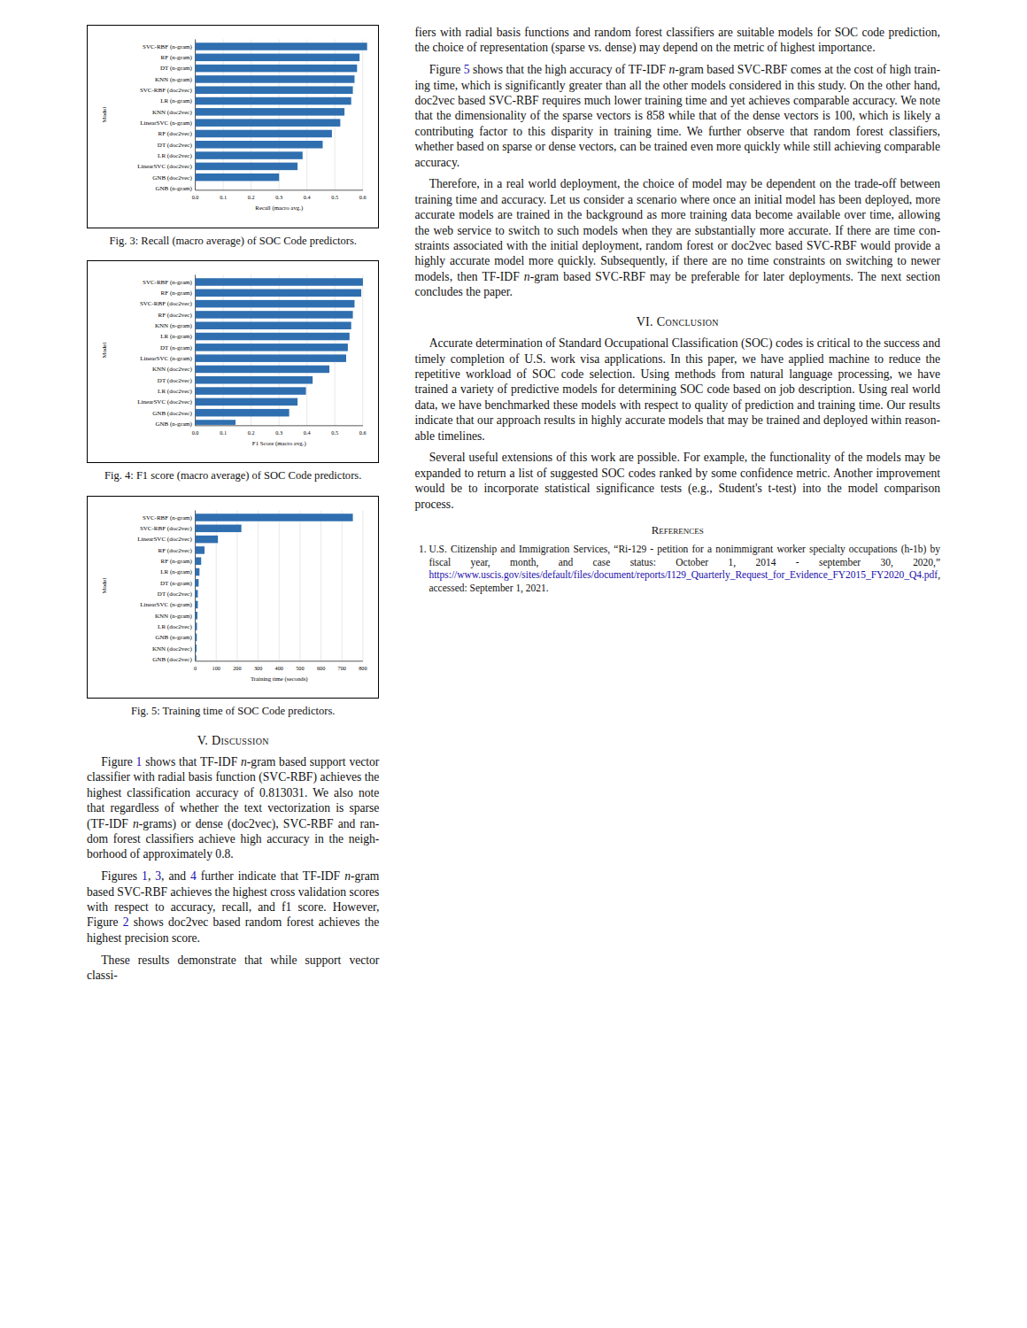SVC-RBF (n-gram) RF (n-gram) DT (n-gram) KNN (n-gram) SVC-RBF (doc2vec) LR (n-gram) KNN (doc2vec) LinearSVC (n-gram) RF (doc2vec) DT (doc2vec) LR (doc2vec) LinearSVC (doc2vec) GNB (doc2vec) GNB (n-gram) 0.0 0.1 0.2 0.3 0.4 0.5 0.6 Recall (macro avg.) Model
Fig. 3: Recall (macro average) of SOC Code predictors.
SVC-RBF (n-gram) RF (n-gram) SVC-RBF (doc2vec) RF (doc2vec) KNN (n-gram) LR (n-gram) DT (n-gram) LinearSVC (n-gram) KNN (doc2vec) DT (doc2vec) LR (doc2vec) LinearSVC (doc2vec) GNB (doc2vec) GNB (n-gram) 0.0 0.1 0.2 0.3 0.4 0.5 0.6 F1 Score (macro avg.) Model
Fig. 4: F1 score (macro average) of SOC Code predictors.
SVC-RBF (n-gram) SVC-RBF (doc2vec) LinearSVC (doc2vec) RF (doc2vec) RF (n-gram) LR (n-gram) DT (n-gram) DT (doc2vec) LinearSVC (n-gram) KNN (n-gram) LR (doc2vec) GNB (n-gram) KNN (doc2vec) GNB (doc2vec) 0 100 200 300 400 500 600 700 800 Training time (seconds) Model
Fig. 5: Training time of SOC Code predictors.
V. Discussion
Figure 1 shows that TF-IDF n-gram based support vector classifier with radial basis function (SVC-RBF) achieves the highest classification accuracy of 0.813031. We also note that regardless of whether the text vectorization is sparse (TF-IDF n-grams) or dense (doc2vec), SVC-RBF and random forest classifiers achieve high accuracy in the neighborhood of approximately 0.8.
Figures 1, 3, and 4 further indicate that TF-IDF n-gram based SVC-RBF achieves the highest cross validation scores with respect to accuracy, recall, and f1 score. However, Figure 2 shows doc2vec based random forest achieves the highest precision score.
These results demonstrate that while support vector classi-
fiers with radial basis functions and random forest classifiers are suitable models for SOC code prediction, the choice of representation (sparse vs. dense) may depend on the metric of highest importance.
Figure 5 shows that the high accuracy of TF-IDF n-gram based SVC-RBF comes at the cost of high training time, which is significantly greater than all the other models considered in this study. On the other hand, doc2vec based SVC-RBF requires much lower training time and yet achieves comparable accuracy. We note that the dimensionality of the sparse vectors is 858 while that of the dense vectors is 100, which is likely a contributing factor to this disparity in training time. We further observe that random forest classifiers, whether based on sparse or dense vectors, can be trained even more quickly while still achieving comparable accuracy.
Therefore, in a real world deployment, the choice of model may be dependent on the trade-off between training time and accuracy. Let us consider a scenario where once an initial model has been deployed, more accurate models are trained in the background as more training data become available over time, allowing the web service to switch to such models when they are substantially more accurate. If there are time constraints associated with the initial deployment, random forest or doc2vec based SVC-RBF would provide a highly accurate model more quickly. Subsequently, if there are no time constraints on switching to newer models, then TF-IDF n-gram based SVC-RBF may be preferable for later deployments. The next section concludes the paper.
VI. Conclusion
Accurate determination of Standard Occupational Classification (SOC) codes is critical to the success and timely completion of U.S. work visa applications. In this paper, we have applied machine to reduce the repetitive workload of SOC code selection. Using methods from natural language processing, we have trained a variety of predictive models for determining SOC code based on job description. Using real world data, we have benchmarked these models with respect to quality of prediction and training time. Our results indicate that our approach results in highly accurate models that may be trained and deployed within reasonable timelines.
Several useful extensions of this work are possible. For example, the functionality of the models may be expanded to return a list of suggested SOC codes ranked by some confidence metric. Another improvement would be to incorporate statistical significance tests (e.g., Student's t-test) into the model comparison process.
References
U.S. Citizenship and Immigration Services, “Ri-129 - petition for a nonimmigrant worker specialty occupations (h-1b) by fiscal year, month, and case status: October 1, 2014 - september 30, 2020,” https://www.uscis.gov/sites/default/files/document/reports/I129_Quarterly_Request_for_Evidence_FY2015_FY2020_Q4.pdf, accessed: September 1, 2021.